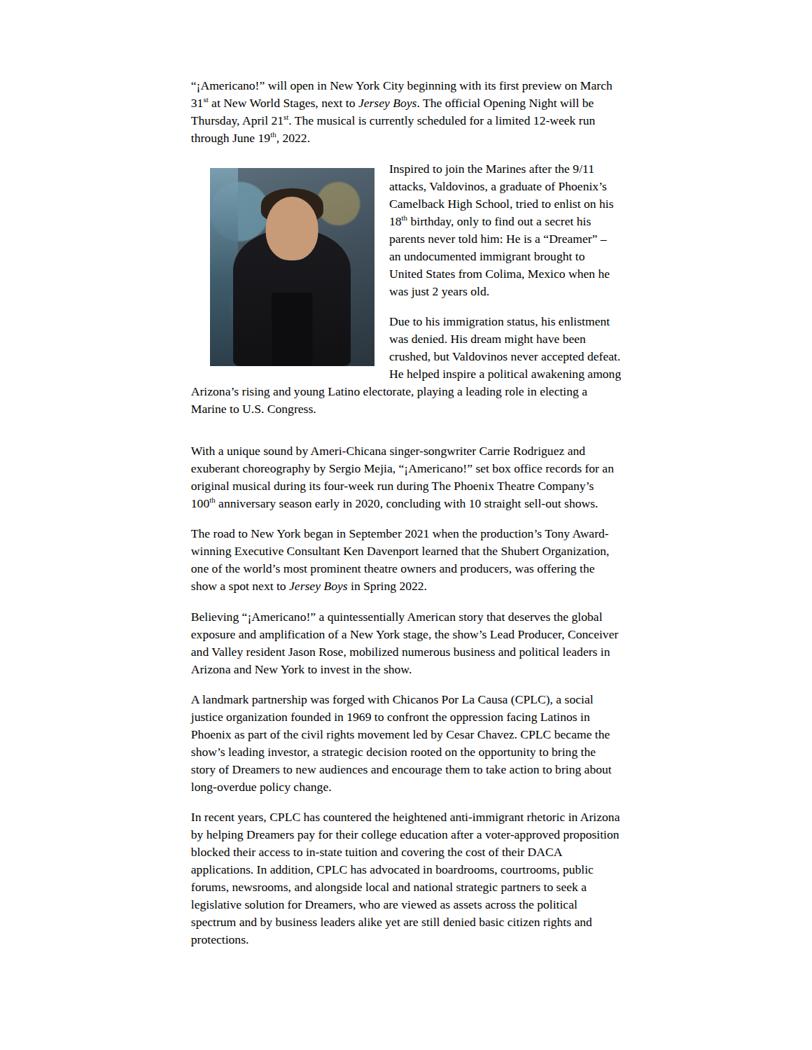“¡Americano!” will open in New York City beginning with its first preview on March 31st at New World Stages, next to Jersey Boys. The official Opening Night will be Thursday, April 21st. The musical is currently scheduled for a limited 12-week run through June 19th, 2022.
Inspired to join the Marines after the 9/11 attacks, Valdovinos, a graduate of Phoenix’s Camelback High School, tried to enlist on his 18th birthday, only to find out a secret his parents never told him: He is a “Dreamer” – an undocumented immigrant brought to United States from Colima, Mexico when he was just 2 years old.
Due to his immigration status, his enlistment was denied. His dream might have been crushed, but Valdovinos never accepted defeat. He helped inspire a political awakening among Arizona’s rising and young Latino electorate, playing a leading role in electing a Marine to U.S. Congress.
With a unique sound by Ameri-Chicana singer-songwriter Carrie Rodriguez and exuberant choreography by Sergio Mejia, “¡Americano!” set box office records for an original musical during its four-week run during The Phoenix Theatre Company’s 100th anniversary season early in 2020, concluding with 10 straight sell-out shows.
The road to New York began in September 2021 when the production’s Tony Award-winning Executive Consultant Ken Davenport learned that the Shubert Organization, one of the world’s most prominent theatre owners and producers, was offering the show a spot next to Jersey Boys in Spring 2022.
Believing “¡Americano!” a quintessentially American story that deserves the global exposure and amplification of a New York stage, the show’s Lead Producer, Conceiver and Valley resident Jason Rose, mobilized numerous business and political leaders in Arizona and New York to invest in the show.
A landmark partnership was forged with Chicanos Por La Causa (CPLC), a social justice organization founded in 1969 to confront the oppression facing Latinos in Phoenix as part of the civil rights movement led by Cesar Chavez. CPLC became the show’s leading investor, a strategic decision rooted on the opportunity to bring the story of Dreamers to new audiences and encourage them to take action to bring about long-overdue policy change.
In recent years, CPLC has countered the heightened anti-immigrant rhetoric in Arizona by helping Dreamers pay for their college education after a voter-approved proposition blocked their access to in-state tuition and covering the cost of their DACA applications. In addition, CPLC has advocated in boardrooms, courtrooms, public forums, newsrooms, and alongside local and national strategic partners to seek a legislative solution for Dreamers, who are viewed as assets across the political spectrum and by business leaders alike yet are still denied basic citizen rights and protections.